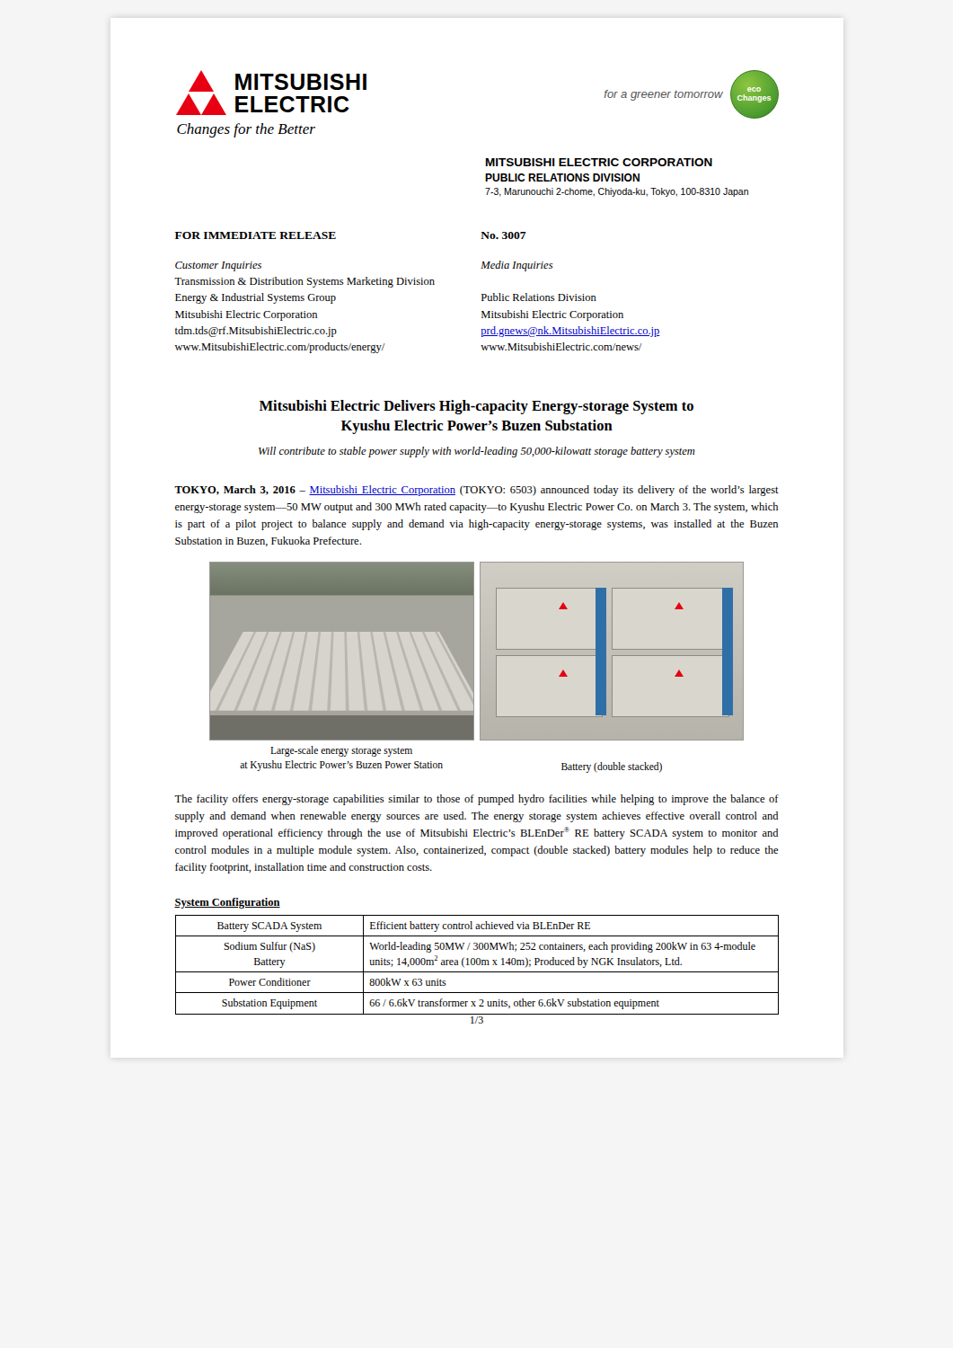MITSUBISHI ELECTRIC
Changes for the Better
for a greener tomorrow
eco Changes
MITSUBISHI ELECTRIC CORPORATION
PUBLIC RELATIONS DIVISION
7-3, Marunouchi 2-chome, Chiyoda-ku, Tokyo, 100-8310 Japan
FOR IMMEDIATE RELEASE
No. 3007
Customer Inquiries
Transmission & Distribution Systems Marketing Division
Energy & Industrial Systems Group
Mitsubishi Electric Corporation
tdm.tds@rf.MitsubishiElectric.co.jp
www.MitsubishiElectric.com/products/energy/
Media Inquiries
Public Relations Division
Mitsubishi Electric Corporation
prd.gnews@nk.MitsubishiElectric.co.jp
www.MitsubishiElectric.com/news/
Mitsubishi Electric Delivers High-capacity Energy-storage System to
Kyushu Electric Power’s Buzen Substation
Will contribute to stable power supply with world-leading 50,000-kilowatt storage battery system
TOKYO, March 3, 2016 – Mitsubishi Electric Corporation (TOKYO: 6503) announced today its delivery of the world’s largest energy-storage system—50 MW output and 300 MWh rated capacity—to Kyushu Electric Power Co. on March 3. The system, which is part of a pilot project to balance supply and demand via high-capacity energy-storage systems, was installed at the Buzen Substation in Buzen, Fukuoka Prefecture.
Large-scale energy storage system
at Kyushu Electric Power’s Buzen Power Station
Battery (double stacked)
The facility offers energy-storage capabilities similar to those of pumped hydro facilities while helping to improve the balance of supply and demand when renewable energy sources are used. The energy storage system achieves effective overall control and improved operational efficiency through the use of Mitsubishi Electric’s BLEnDer® RE battery SCADA system to monitor and control modules in a multiple module system. Also, containerized, compact (double stacked) battery modules help to reduce the facility footprint, installation time and construction costs.
System Configuration
| Battery SCADA System | Efficient battery control achieved via BLEnDer RE |
| Sodium Sulfur (NaS) Battery | World-leading 50MW / 300MWh; 252 containers, each providing 200kW in 63 4-module units; 14,000m 2 area (100m x 140m); Produced by NGK Insulators, Ltd. |
| Power Conditioner | 800kW x 63 units |
| Substation Equipment | 66 / 6.6kV transformer x 2 units, other 6.6kV substation equipment |
1/3